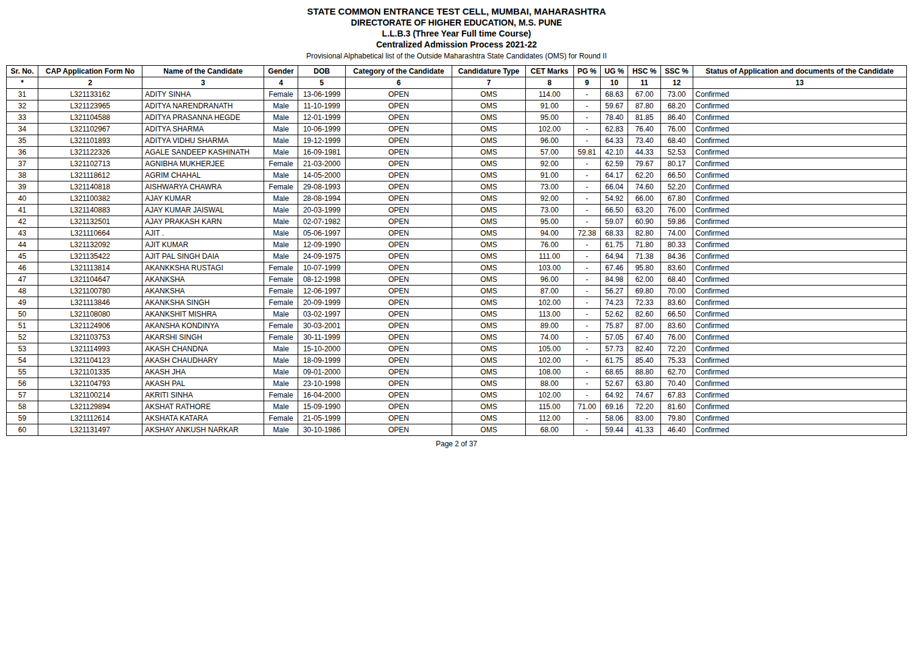STATE COMMON ENTRANCE TEST CELL, MUMBAI, MAHARASHTRA
DIRECTORATE OF HIGHER EDUCATION, M.S. PUNE
L.L.B.3 (Three Year Full time Course)
Centralized Admission Process 2021-22
Provisional Alphabetical list of the Outside Maharashtra State Candidates (OMS) for Round II
| Sr. No. | CAP Application Form No | Name of the Candidate | Gender | DOB | Category of the Candidate | Candidature Type | CET Marks | PG % | UG % | HSC % | SSC % | Status of Application and documents of the Candidate |
| --- | --- | --- | --- | --- | --- | --- | --- | --- | --- | --- | --- | --- |
| * | 2 | 3 | 4 | 5 | 6 | 7 | 8 | 9 | 10 | 11 | 12 | 13 |
| 31 | L321133162 | ADITY SINHA | Female | 13-06-1999 | OPEN | OMS | 114.00 | - | 68.63 | 67.00 | 73.00 | Confirmed |
| 32 | L321123965 | ADITYA NARENDRANATH | Male | 11-10-1999 | OPEN | OMS | 91.00 | - | 59.67 | 87.80 | 68.20 | Confirmed |
| 33 | L321104588 | ADITYA PRASANNA HEGDE | Male | 12-01-1999 | OPEN | OMS | 95.00 | - | 78.40 | 81.85 | 86.40 | Confirmed |
| 34 | L321102967 | ADITYA SHARMA | Male | 10-06-1999 | OPEN | OMS | 102.00 | - | 62.83 | 76.40 | 76.00 | Confirmed |
| 35 | L321101893 | ADITYA VIDHU SHARMA | Male | 19-12-1999 | OPEN | OMS | 96.00 | - | 64.33 | 73.40 | 68.40 | Confirmed |
| 36 | L321122326 | AGALE SANDEEP KASHINATH | Male | 16-09-1981 | OPEN | OMS | 57.00 | 59.81 | 42.10 | 44.33 | 52.53 | Confirmed |
| 37 | L321102713 | AGNIBHA MUKHERJEE | Female | 21-03-2000 | OPEN | OMS | 92.00 | - | 62.59 | 79.67 | 80.17 | Confirmed |
| 38 | L321118612 | AGRIM CHAHAL | Male | 14-05-2000 | OPEN | OMS | 91.00 | - | 64.17 | 62.20 | 66.50 | Confirmed |
| 39 | L321140818 | AISHWARYA CHAWRA | Female | 29-08-1993 | OPEN | OMS | 73.00 | - | 66.04 | 74.60 | 52.20 | Confirmed |
| 40 | L321100382 | AJAY KUMAR | Male | 28-08-1994 | OPEN | OMS | 92.00 | - | 54.92 | 66.00 | 67.80 | Confirmed |
| 41 | L321140883 | AJAY KUMAR JAISWAL | Male | 20-03-1999 | OPEN | OMS | 73.00 | - | 66.50 | 63.20 | 76.00 | Confirmed |
| 42 | L321132501 | AJAY PRAKASH KARN | Male | 02-07-1982 | OPEN | OMS | 95.00 | - | 59.07 | 60.90 | 59.86 | Confirmed |
| 43 | L321110664 | AJIT . | Male | 05-06-1997 | OPEN | OMS | 94.00 | 72.38 | 68.33 | 82.80 | 74.00 | Confirmed |
| 44 | L321132092 | AJIT KUMAR | Male | 12-09-1990 | OPEN | OMS | 76.00 | - | 61.75 | 71.80 | 80.33 | Confirmed |
| 45 | L321135422 | AJIT PAL SINGH DAIA | Male | 24-09-1975 | OPEN | OMS | 111.00 | - | 64.94 | 71.38 | 84.36 | Confirmed |
| 46 | L321113814 | AKANKKSHA RUSTAGI | Female | 10-07-1999 | OPEN | OMS | 103.00 | - | 67.46 | 95.80 | 83.60 | Confirmed |
| 47 | L321104647 | AKANKSHA | Female | 08-12-1998 | OPEN | OMS | 96.00 | - | 84.98 | 62.00 | 68.40 | Confirmed |
| 48 | L321100780 | AKANKSHA | Female | 12-06-1997 | OPEN | OMS | 87.00 | - | 56.27 | 69.80 | 70.00 | Confirmed |
| 49 | L321113846 | AKANKSHA SINGH | Female | 20-09-1999 | OPEN | OMS | 102.00 | - | 74.23 | 72.33 | 83.60 | Confirmed |
| 50 | L321108080 | AKANKSHIT MISHRA | Male | 03-02-1997 | OPEN | OMS | 113.00 | - | 52.62 | 82.60 | 66.50 | Confirmed |
| 51 | L321124906 | AKANSHA KONDINYA | Female | 30-03-2001 | OPEN | OMS | 89.00 | - | 75.87 | 87.00 | 83.60 | Confirmed |
| 52 | L321103753 | AKARSHI SINGH | Female | 30-11-1999 | OPEN | OMS | 74.00 | - | 57.05 | 67.40 | 76.00 | Confirmed |
| 53 | L321114993 | AKASH CHANDNA | Male | 15-10-2000 | OPEN | OMS | 105.00 | - | 57.73 | 82.40 | 72.20 | Confirmed |
| 54 | L321104123 | AKASH CHAUDHARY | Male | 18-09-1999 | OPEN | OMS | 102.00 | - | 61.75 | 85.40 | 75.33 | Confirmed |
| 55 | L321101335 | AKASH JHA | Male | 09-01-2000 | OPEN | OMS | 108.00 | - | 68.65 | 88.80 | 62.70 | Confirmed |
| 56 | L321104793 | AKASH PAL | Male | 23-10-1998 | OPEN | OMS | 88.00 | - | 52.67 | 63.80 | 70.40 | Confirmed |
| 57 | L321100214 | AKRITI SINHA | Female | 16-04-2000 | OPEN | OMS | 102.00 | - | 64.92 | 74.67 | 67.83 | Confirmed |
| 58 | L321129894 | AKSHAT RATHORE | Male | 15-09-1990 | OPEN | OMS | 115.00 | 71.00 | 69.16 | 72.20 | 81.60 | Confirmed |
| 59 | L321112614 | AKSHATA KATARA | Female | 21-05-1999 | OPEN | OMS | 112.00 | - | 58.06 | 83.00 | 79.80 | Confirmed |
| 60 | L321131497 | AKSHAY ANKUSH NARKAR | Male | 30-10-1986 | OPEN | OMS | 68.00 | - | 59.44 | 41.33 | 46.40 | Confirmed |
Page 2 of 37